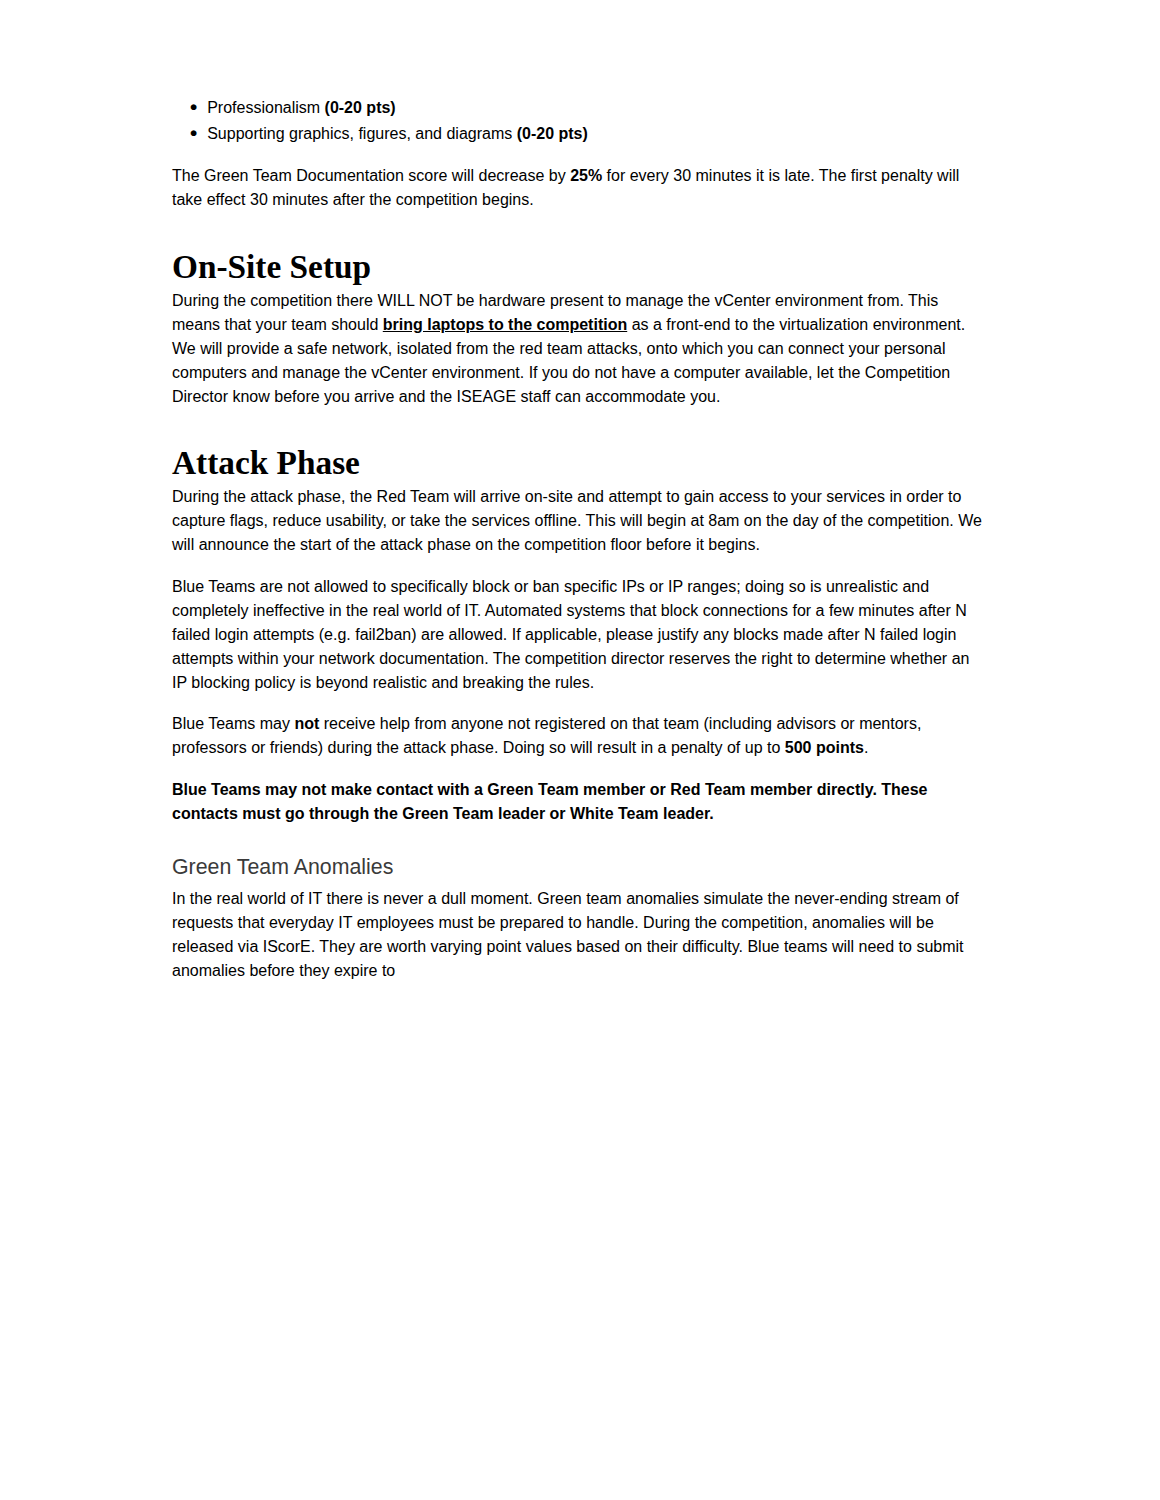Professionalism (0-20 pts)
Supporting graphics, figures, and diagrams (0-20 pts)
The Green Team Documentation score will decrease by 25% for every 30 minutes it is late. The first penalty will take effect 30 minutes after the competition begins.
On-Site Setup
During the competition there WILL NOT be hardware present to manage the vCenter environment from. This means that your team should bring laptops to the competition as a front-end to the virtualization environment. We will provide a safe network, isolated from the red team attacks, onto which you can connect your personal computers and manage the vCenter environment. If you do not have a computer available, let the Competition Director know before you arrive and the ISEAGE staff can accommodate you.
Attack Phase
During the attack phase, the Red Team will arrive on-site and attempt to gain access to your services in order to capture flags, reduce usability, or take the services offline. This will begin at 8am on the day of the competition. We will announce the start of the attack phase on the competition floor before it begins.
Blue Teams are not allowed to specifically block or ban specific IPs or IP ranges; doing so is unrealistic and completely ineffective in the real world of IT. Automated systems that block connections for a few minutes after N failed login attempts (e.g. fail2ban) are allowed. If applicable, please justify any blocks made after N failed login attempts within your network documentation. The competition director reserves the right to determine whether an IP blocking policy is beyond realistic and breaking the rules.
Blue Teams may not receive help from anyone not registered on that team (including advisors or mentors, professors or friends) during the attack phase. Doing so will result in a penalty of up to 500 points.
Blue Teams may not make contact with a Green Team member or Red Team member directly. These contacts must go through the Green Team leader or White Team leader.
Green Team Anomalies
In the real world of IT there is never a dull moment. Green team anomalies simulate the never-ending stream of requests that everyday IT employees must be prepared to handle. During the competition, anomalies will be released via IScorE. They are worth varying point values based on their difficulty. Blue teams will need to submit anomalies before they expire to